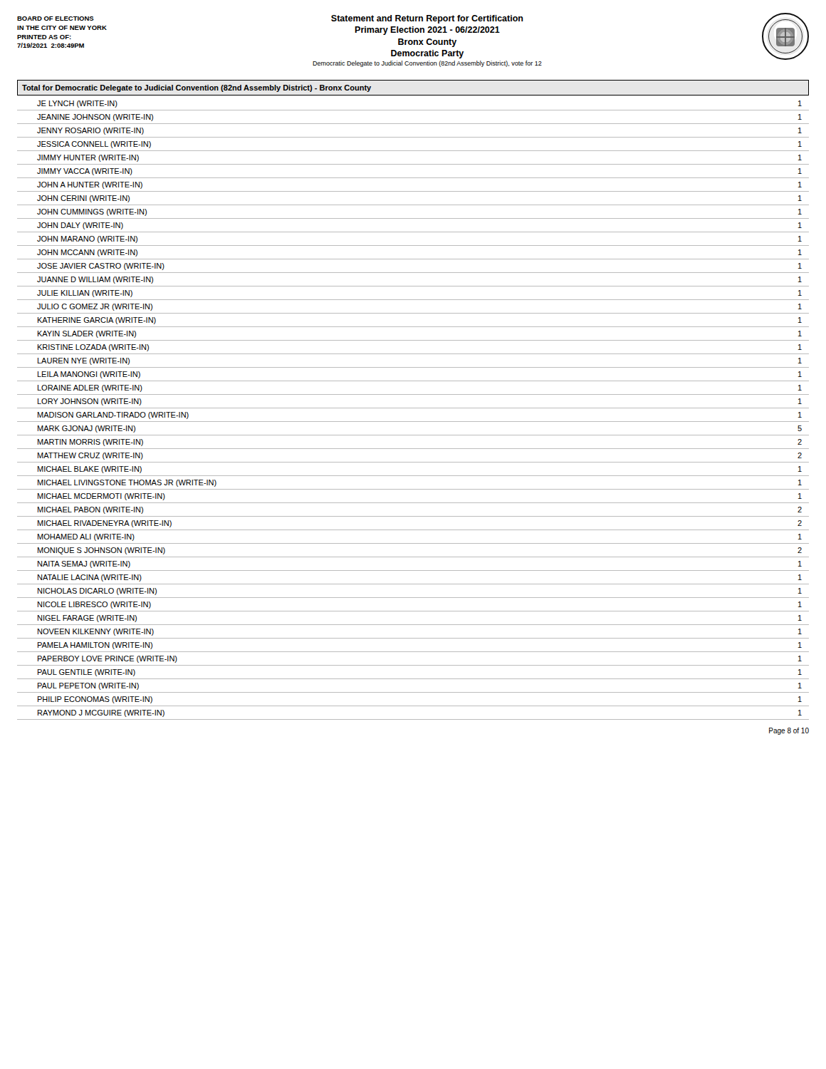BOARD OF ELECTIONS
IN THE CITY OF NEW YORK
PRINTED AS OF:
7/19/2021 2:08:49PM
Statement and Return Report for Certification
Primary Election 2021 - 06/22/2021
Bronx County
Democratic Party
Democratic Delegate to Judicial Convention (82nd Assembly District), vote for 12
Total for Democratic Delegate to Judicial Convention (82nd Assembly District) - Bronx County
| JE LYNCH (WRITE-IN) | 1 |
| JEANINE JOHNSON (WRITE-IN) | 1 |
| JENNY ROSARIO (WRITE-IN) | 1 |
| JESSICA CONNELL (WRITE-IN) | 1 |
| JIMMY HUNTER (WRITE-IN) | 1 |
| JIMMY VACCA (WRITE-IN) | 1 |
| JOHN A HUNTER (WRITE-IN) | 1 |
| JOHN CERINI (WRITE-IN) | 1 |
| JOHN CUMMINGS (WRITE-IN) | 1 |
| JOHN DALY (WRITE-IN) | 1 |
| JOHN MARANO (WRITE-IN) | 1 |
| JOHN MCCANN (WRITE-IN) | 1 |
| JOSE JAVIER CASTRO (WRITE-IN) | 1 |
| JUANNE D WILLIAM (WRITE-IN) | 1 |
| JULIE KILLIAN (WRITE-IN) | 1 |
| JULIO C GOMEZ JR (WRITE-IN) | 1 |
| KATHERINE GARCIA (WRITE-IN) | 1 |
| KAYIN SLADER (WRITE-IN) | 1 |
| KRISTINE LOZADA (WRITE-IN) | 1 |
| LAUREN NYE (WRITE-IN) | 1 |
| LEILA MANONGI (WRITE-IN) | 1 |
| LORAINE ADLER (WRITE-IN) | 1 |
| LORY JOHNSON (WRITE-IN) | 1 |
| MADISON GARLAND-TIRADO (WRITE-IN) | 1 |
| MARK GJONAJ (WRITE-IN) | 5 |
| MARTIN MORRIS (WRITE-IN) | 2 |
| MATTHEW CRUZ (WRITE-IN) | 2 |
| MICHAEL BLAKE (WRITE-IN) | 1 |
| MICHAEL LIVINGSTONE THOMAS JR (WRITE-IN) | 1 |
| MICHAEL MCDERMOTI (WRITE-IN) | 1 |
| MICHAEL PABON (WRITE-IN) | 2 |
| MICHAEL RIVADENEYRA (WRITE-IN) | 2 |
| MOHAMED ALI (WRITE-IN) | 1 |
| MONIQUE S JOHNSON (WRITE-IN) | 2 |
| NAITA SEMAJ (WRITE-IN) | 1 |
| NATALIE LACINA (WRITE-IN) | 1 |
| NICHOLAS DICARLO (WRITE-IN) | 1 |
| NICOLE LIBRESCO (WRITE-IN) | 1 |
| NIGEL FARAGE (WRITE-IN) | 1 |
| NOVEEN KILKENNY (WRITE-IN) | 1 |
| PAMELA HAMILTON (WRITE-IN) | 1 |
| PAPERBOY LOVE PRINCE (WRITE-IN) | 1 |
| PAUL GENTILE (WRITE-IN) | 1 |
| PAUL PEPETON (WRITE-IN) | 1 |
| PHILIP ECONOMAS (WRITE-IN) | 1 |
| RAYMOND J MCGUIRE (WRITE-IN) | 1 |
Page 8 of 10